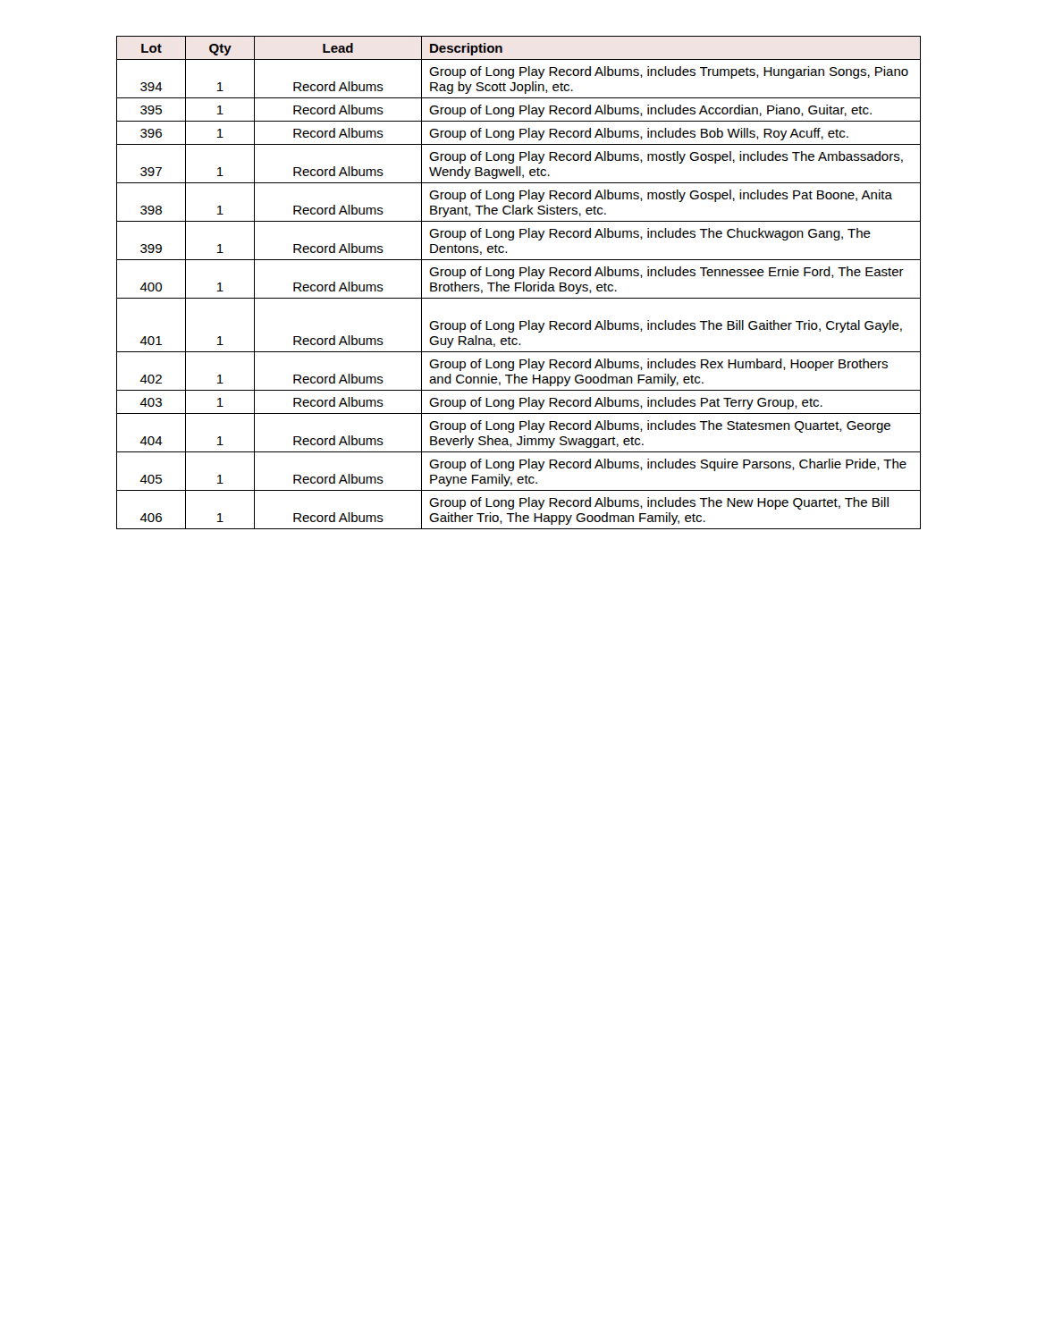| Lot | Qty | Lead | Description |
| --- | --- | --- | --- |
| 394 | 1 | Record Albums | Group of Long Play Record Albums, includes Trumpets, Hungarian Songs, Piano Rag by Scott Joplin, etc. |
| 395 | 1 | Record Albums | Group of Long Play Record Albums, includes Accordian, Piano, Guitar, etc. |
| 396 | 1 | Record Albums | Group of Long Play Record Albums, includes Bob Wills, Roy Acuff, etc. |
| 397 | 1 | Record Albums | Group of Long Play Record Albums, mostly Gospel, includes The Ambassadors, Wendy Bagwell, etc. |
| 398 | 1 | Record Albums | Group of Long Play Record Albums, mostly Gospel, includes Pat Boone, Anita Bryant, The Clark Sisters, etc. |
| 399 | 1 | Record Albums | Group of Long Play Record Albums, includes The Chuckwagon Gang, The Dentons, etc. |
| 400 | 1 | Record Albums | Group of Long Play Record Albums, includes Tennessee Ernie Ford, The Easter Brothers, The Florida Boys, etc. |
| 401 | 1 | Record Albums | Group of Long Play Record Albums, includes The Bill Gaither Trio, Crytal Gayle, Guy Ralna, etc. |
| 402 | 1 | Record Albums | Group of Long Play Record Albums, includes Rex Humbard, Hooper Brothers and Connie, The Happy Goodman Family, etc. |
| 403 | 1 | Record Albums | Group of Long Play Record Albums, includes Pat Terry Group, etc. |
| 404 | 1 | Record Albums | Group of Long Play Record Albums, includes The Statesmen Quartet, George Beverly Shea, Jimmy Swaggart, etc. |
| 405 | 1 | Record Albums | Group of Long Play Record Albums, includes Squire Parsons, Charlie Pride, The Payne Family, etc. |
| 406 | 1 | Record Albums | Group of Long Play Record Albums, includes The New Hope Quartet, The Bill Gaither Trio, The Happy Goodman Family, etc. |